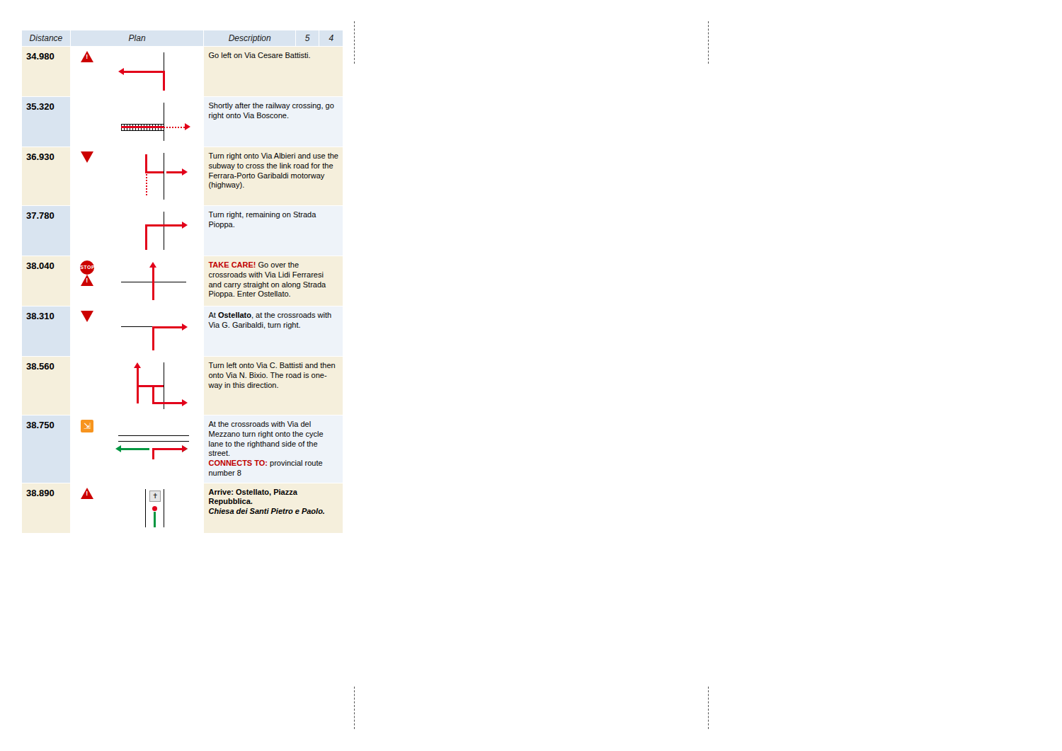| Distance | Plan | Description | 5 | 4 |
| --- | --- | --- | --- | --- |
| 34.980 | | | Go left on Via Cesare Battisti. |
| 35.320 | | | Shortly after the railway crossing, go right onto Via Boscone. |
| 36.930 | | | Turn right onto Via Albieri and use the subway to cross the link road for the Ferrara-Porto Garibaldi motorway (highway). |
| 37.780 | | | Turn right, remaining on Strada Pioppa. |
| 38.040 | STOP | | TAKE CARE! Go over the crossroads with Via Lidi Ferraresi and carry straight on along Strada Pioppa. Enter Ostellato. |
| 38.310 | | | At Ostellato , at the crossroads with Via G. Garibaldi, turn right. |
| 38.560 | | | Turn left onto Via C. Battisti and then onto Via N. Bixio. The road is one-way in this direction. |
| 38.750 | ⇲ | | At the crossroads with Via del Mezzano turn right onto the cycle lane to the righthand side of the street. CONNECTS TO: provincial route number 8 |
| 38.890 | | ✝ | Arrive: Ostellato, Piazza Repubblica. Chiesa dei Santi Pietro e Paolo. |